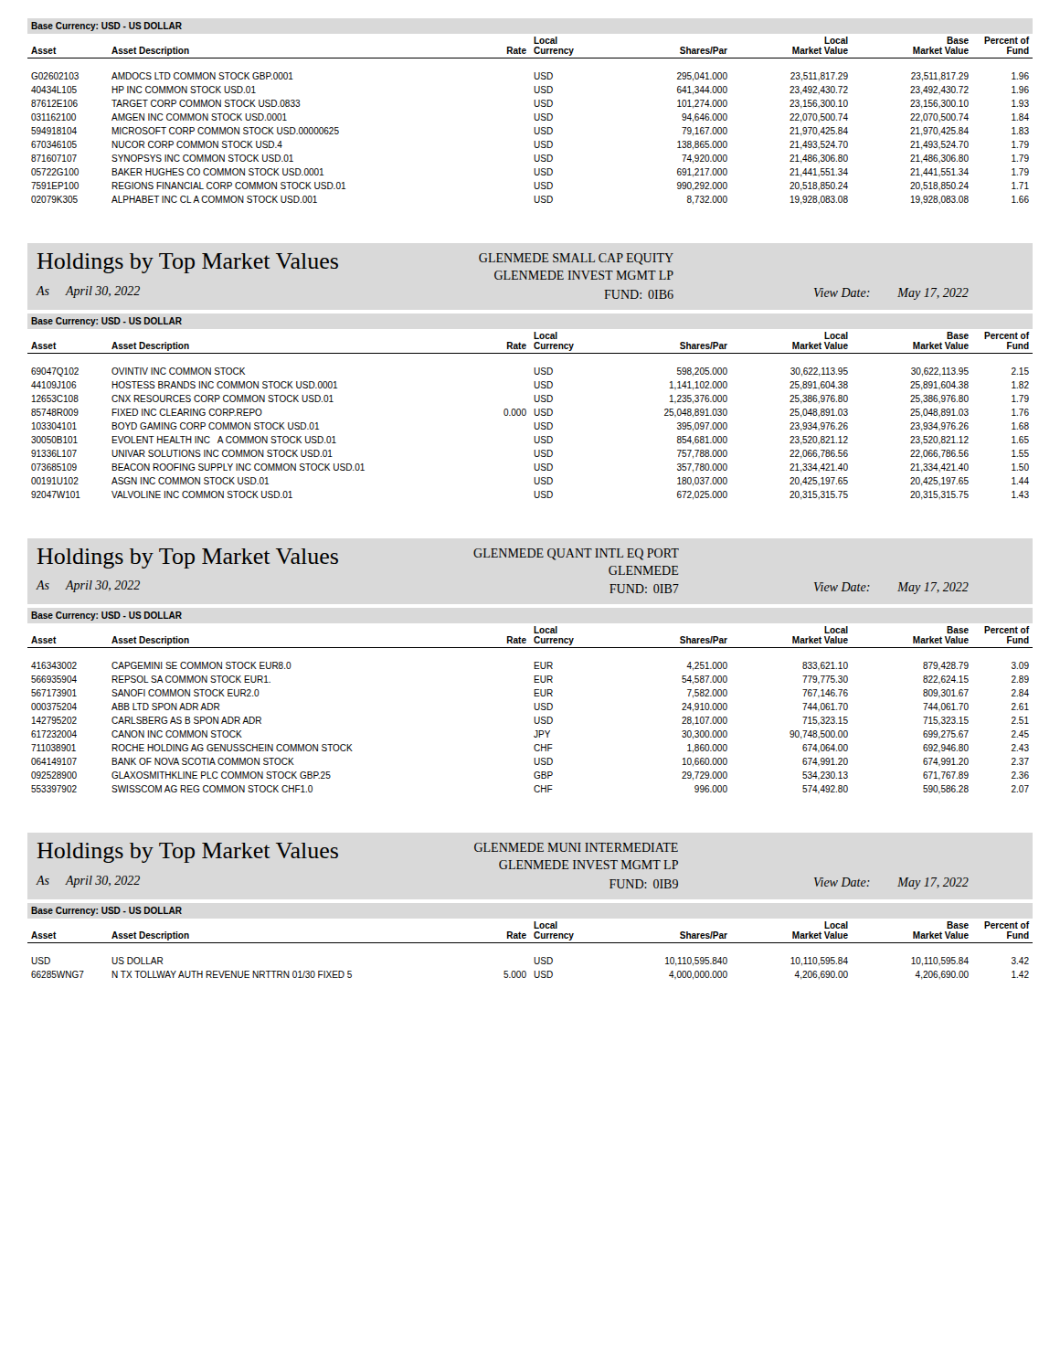Base Currency: USD - US DOLLAR
| Asset | Asset Description | Rate | Local Currency | Shares/Par | Local Market Value | Base Market Value | Percent of Fund |
| --- | --- | --- | --- | --- | --- | --- | --- |
| G02602103 | AMDOCS LTD COMMON STOCK GBP.0001 | | USD | 295,041.000 | 23,511,817.29 | 23,511,817.29 | 1.96 |
| 40434L105 | HP INC COMMON STOCK USD.01 | | USD | 641,344.000 | 23,492,430.72 | 23,492,430.72 | 1.96 |
| 87612E106 | TARGET CORP COMMON STOCK USD.0833 | | USD | 101,274.000 | 23,156,300.10 | 23,156,300.10 | 1.93 |
| 031162100 | AMGEN INC COMMON STOCK USD.0001 | | USD | 94,646.000 | 22,070,500.74 | 22,070,500.74 | 1.84 |
| 594918104 | MICROSOFT CORP COMMON STOCK USD.00000625 | | USD | 79,167.000 | 21,970,425.84 | 21,970,425.84 | 1.83 |
| 670346105 | NUCOR CORP COMMON STOCK USD.4 | | USD | 138,865.000 | 21,493,524.70 | 21,493,524.70 | 1.79 |
| 871607107 | SYNOPSYS INC COMMON STOCK USD.01 | | USD | 74,920.000 | 21,486,306.80 | 21,486,306.80 | 1.79 |
| 05722G100 | BAKER HUGHES CO COMMON STOCK USD.0001 | | USD | 691,217.000 | 21,441,551.34 | 21,441,551.34 | 1.79 |
| 7591EP100 | REGIONS FINANCIAL CORP COMMON STOCK USD.01 | | USD | 990,292.000 | 20,518,850.24 | 20,518,850.24 | 1.71 |
| 02079K305 | ALPHABET INC CL A COMMON STOCK USD.001 | | USD | 8,732.000 | 19,928,083.08 | 19,928,083.08 | 1.66 |
Holdings by Top Market Values
AsApril 30, 2022
GLENMEDE SMALL CAP EQUITY
GLENMEDE INVEST MGMT LP
FUND: 0IB6
View Date:May 17, 2022
Base Currency: USD - US DOLLAR
| Asset | Asset Description | Rate | Local Currency | Shares/Par | Local Market Value | Base Market Value | Percent of Fund |
| --- | --- | --- | --- | --- | --- | --- | --- |
| 69047Q102 | OVINTIV INC COMMON STOCK | | USD | 598,205.000 | 30,622,113.95 | 30,622,113.95 | 2.15 |
| 44109J106 | HOSTESS BRANDS INC COMMON STOCK USD.0001 | | USD | 1,141,102.000 | 25,891,604.38 | 25,891,604.38 | 1.82 |
| 12653C108 | CNX RESOURCES CORP COMMON STOCK USD.01 | | USD | 1,235,376.000 | 25,386,976.80 | 25,386,976.80 | 1.79 |
| 85748R009 | FIXED INC CLEARING CORP.REPO | 0.000 | USD | 25,048,891.030 | 25,048,891.03 | 25,048,891.03 | 1.76 |
| 103304101 | BOYD GAMING CORP COMMON STOCK USD.01 | | USD | 395,097.000 | 23,934,976.26 | 23,934,976.26 | 1.68 |
| 30050B101 | EVOLENT HEALTH INC A COMMON STOCK USD.01 | | USD | 854,681.000 | 23,520,821.12 | 23,520,821.12 | 1.65 |
| 91336L107 | UNIVAR SOLUTIONS INC COMMON STOCK USD.01 | | USD | 757,788.000 | 22,066,786.56 | 22,066,786.56 | 1.55 |
| 073685109 | BEACON ROOFING SUPPLY INC COMMON STOCK USD.01 | | USD | 357,780.000 | 21,334,421.40 | 21,334,421.40 | 1.50 |
| 00191U102 | ASGN INC COMMON STOCK USD.01 | | USD | 180,037.000 | 20,425,197.65 | 20,425,197.65 | 1.44 |
| 92047W101 | VALVOLINE INC COMMON STOCK USD.01 | | USD | 672,025.000 | 20,315,315.75 | 20,315,315.75 | 1.43 |
Holdings by Top Market Values
AsApril 30, 2022
GLENMEDE QUANT INTL EQ PORT
GLENMEDE
FUND: 0IB7
View Date:May 17, 2022
Base Currency: USD - US DOLLAR
| Asset | Asset Description | Rate | Local Currency | Shares/Par | Local Market Value | Base Market Value | Percent of Fund |
| --- | --- | --- | --- | --- | --- | --- | --- |
| 416343002 | CAPGEMINI SE COMMON STOCK EUR8.0 | | EUR | 4,251.000 | 833,621.10 | 879,428.79 | 3.09 |
| 566935904 | REPSOL SA COMMON STOCK EUR1. | | EUR | 54,587.000 | 779,775.30 | 822,624.15 | 2.89 |
| 567173901 | SANOFI COMMON STOCK EUR2.0 | | EUR | 7,582.000 | 767,146.76 | 809,301.67 | 2.84 |
| 000375204 | ABB LTD SPON ADR ADR | | USD | 24,910.000 | 744,061.70 | 744,061.70 | 2.61 |
| 142795202 | CARLSBERG AS B SPON ADR ADR | | USD | 28,107.000 | 715,323.15 | 715,323.15 | 2.51 |
| 617232004 | CANON INC COMMON STOCK | | JPY | 30,300.000 | 90,748,500.00 | 699,275.67 | 2.45 |
| 711038901 | ROCHE HOLDING AG GENUSSCHEIN COMMON STOCK | | CHF | 1,860.000 | 674,064.00 | 692,946.80 | 2.43 |
| 064149107 | BANK OF NOVA SCOTIA COMMON STOCK | | USD | 10,660.000 | 674,991.20 | 674,991.20 | 2.37 |
| 092528900 | GLAXOSMITHKLINE PLC COMMON STOCK GBP.25 | | GBP | 29,729.000 | 534,230.13 | 671,767.89 | 2.36 |
| 553397902 | SWISSCOM AG REG COMMON STOCK CHF1.0 | | CHF | 996.000 | 574,492.80 | 590,586.28 | 2.07 |
Holdings by Top Market Values
AsApril 30, 2022
GLENMEDE MUNI INTERMEDIATE
GLENMEDE INVEST MGMT LP
FUND: 0IB9
View Date:May 17, 2022
Base Currency: USD - US DOLLAR
| Asset | Asset Description | Rate | Local Currency | Shares/Par | Local Market Value | Base Market Value | Percent of Fund |
| --- | --- | --- | --- | --- | --- | --- | --- |
| USD | US DOLLAR | | USD | 10,110,595.840 | 10,110,595.84 | 10,110,595.84 | 3.42 |
| 66285WNG7 | N TX TOLLWAY AUTH REVENUE NRTTRN 01/30 FIXED 5 | 5.000 | USD | 4,000,000.000 | 4,206,690.00 | 4,206,690.00 | 1.42 |